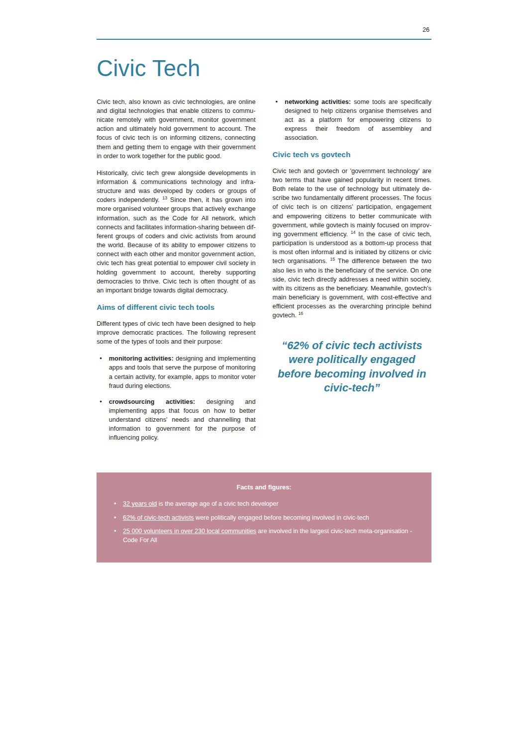26
Civic Tech
Civic tech, also known as civic technologies, are online and digital technologies that enable citizens to communicate remotely with government, monitor government action and ultimately hold government to account. The focus of civic tech is on informing citizens, connecting them and getting them to engage with their government in order to work together for the public good.
Historically, civic tech grew alongside developments in information & communications technology and infrastructure and was developed by coders or groups of coders independently. 13 Since then, it has grown into more organised volunteer groups that actively exchange information, such as the Code for All network, which connects and facilitates information-sharing between different groups of coders and civic activists from around the world. Because of its ability to empower citizens to connect with each other and monitor government action, civic tech has great potential to empower civil society in holding government to account, thereby supporting democracies to thrive. Civic tech is often thought of as an important bridge towards digital democracy.
Aims of different civic tech tools
Different types of civic tech have been designed to help improve democratic practices. The following represent some of the types of tools and their purpose:
monitoring activities: designing and implementing apps and tools that serve the purpose of monitoring a certain activity, for example, apps to monitor voter fraud during elections.
crowdsourcing activities: designing and implementing apps that focus on how to better understand citizens' needs and channelling that information to government for the purpose of influencing policy.
networking activities: some tools are specifically designed to help citizens organise themselves and act as a platform for empowering citizens to express their freedom of assembley and association.
Civic tech vs govtech
Civic tech and govtech or 'government technology' are two terms that have gained popularity in recent times. Both relate to the use of technology but ultimately describe two fundamentally different processes. The focus of civic tech is on citizens' participation, engagement and empowering citizens to better communicate with government, while govtech is mainly focused on improving government efficiency. 14 In the case of civic tech, participation is understood as a bottom-up process that is most often informal and is initiated by citizens or civic tech organisations. 15 The difference between the two also lies in who is the beneficiary of the service. On one side, civic tech directly addresses a need within society, with its citizens as the beneficiary. Meanwhile, govtech's main beneficiary is government, with cost-effective and efficient processes as the overarching principle behind govtech. 16
“62% of civic tech activists were politically engaged before becoming involved in civic-tech”
Facts and figures:
32 years old is the average age of a civic tech developer
62% of civic-tech activists were politically engaged before becoming involved in civic-tech
25 000 volunteers in over 230 local communities are involved in the largest civic-tech meta-organisation - Code For All